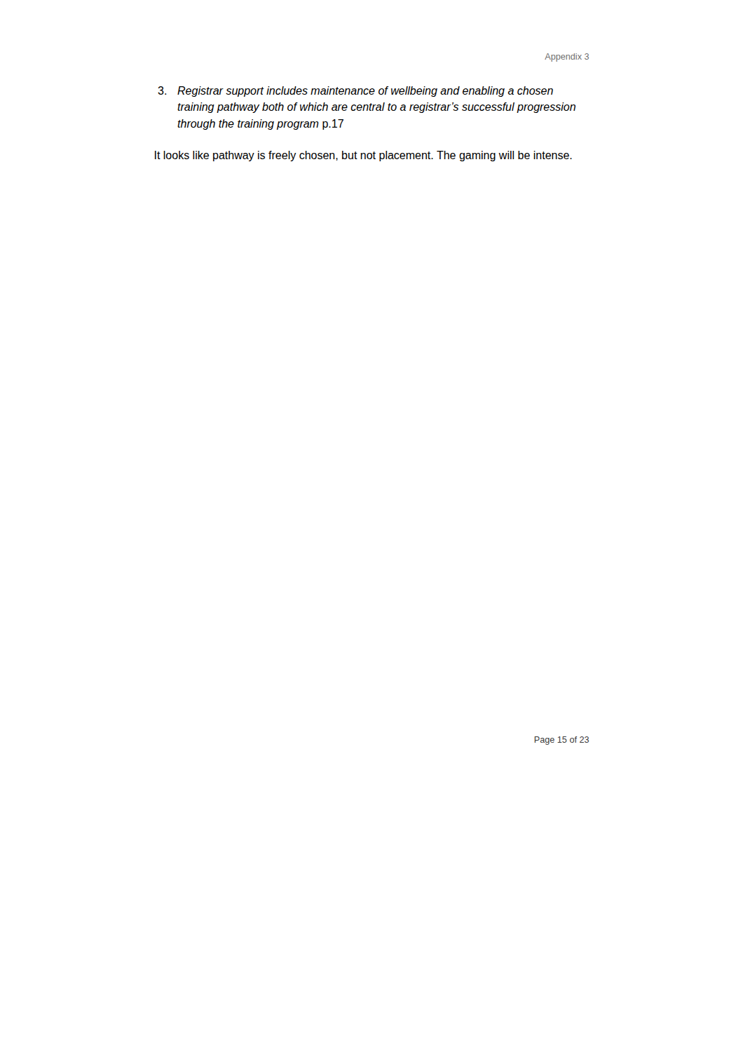Appendix 3
3. Registrar support includes maintenance of wellbeing and enabling a chosen training pathway both of which are central to a registrar’s successful progression through the training program p.17
It looks like pathway is freely chosen, but not placement. The gaming will be intense.
Page 15 of 23